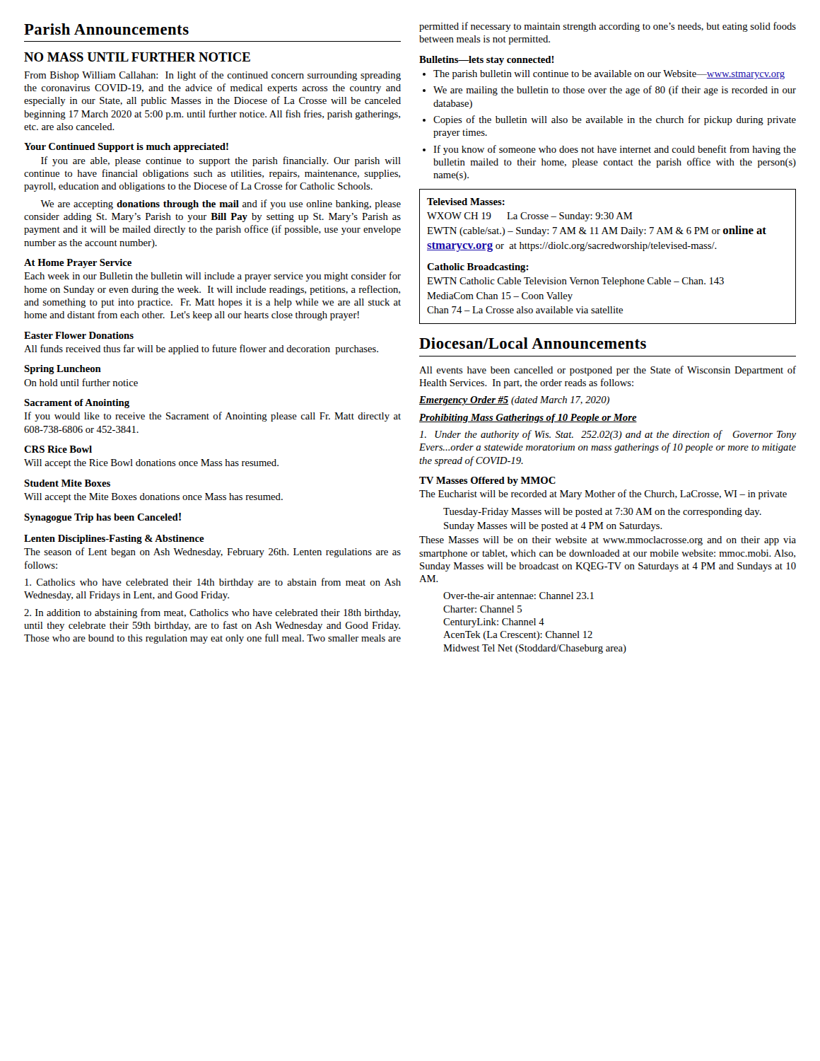Parish Announcements
NO MASS UNTIL FURTHER NOTICE
From Bishop William Callahan: In light of the continued concern surrounding spreading the coronavirus COVID-19, and the advice of medical experts across the country and especially in our State, all public Masses in the Diocese of La Crosse will be canceled beginning 17 March 2020 at 5:00 p.m. until further notice. All fish fries, parish gatherings, etc. are also canceled.
Your Continued Support is much appreciated!
If you are able, please continue to support the parish financially. Our parish will continue to have financial obligations such as utilities, repairs, maintenance, supplies, payroll, education and obligations to the Diocese of La Crosse for Catholic Schools.
We are accepting donations through the mail and if you use online banking, please consider adding St. Mary’s Parish to your Bill Pay by setting up St. Mary’s Parish as payment and it will be mailed directly to the parish office (if possible, use your envelope number as the account number).
At Home Prayer Service
Each week in our Bulletin the bulletin will include a prayer service you might consider for home on Sunday or even during the week. It will include readings, petitions, a reflection, and something to put into practice. Fr. Matt hopes it is a help while we are all stuck at home and distant from each other. Let's keep all our hearts close through prayer!
Easter Flower Donations
All funds received thus far will be applied to future flower and decoration purchases.
Spring Luncheon
On hold until further notice
Sacrament of Anointing
If you would like to receive the Sacrament of Anointing please call Fr. Matt directly at 608-738-6806 or 452-3841.
CRS Rice Bowl
Will accept the Rice Bowl donations once Mass has resumed.
Student Mite Boxes
Will accept the Mite Boxes donations once Mass has resumed.
Synagogue Trip has been Canceled!
Lenten Disciplines-Fasting & Abstinence
The season of Lent began on Ash Wednesday, February 26th. Lenten regulations are as follows:
1. Catholics who have celebrated their 14th birthday are to abstain from meat on Ash Wednesday, all Fridays in Lent, and Good Friday.
2. In addition to abstaining from meat, Catholics who have celebrated their 18th birthday, until they celebrate their 59th birthday, are to fast on Ash Wednesday and Good Friday. Those who are bound to this regulation may eat only one full meal. Two smaller meals are permitted if necessary to maintain strength according to one’s needs, but eating solid foods between meals is not permitted.
Bulletins—lets stay connected!
The parish bulletin will continue to be available on our Website—www.stmarycv.org
We are mailing the bulletin to those over the age of 80 (if their age is recorded in our database)
Copies of the bulletin will also be available in the church for pickup during private prayer times.
If you know of someone who does not have internet and could benefit from having the bulletin mailed to their home, please contact the parish office with the person(s) name(s).
Televised Masses:
WXOW CH 19 La Crosse – Sunday: 9:30 AM
EWTN (cable/sat.) – Sunday: 7 AM & 11 AM Daily: 7 AM & 6 PM or online at stmarycv.org or at https://diolc.org/sacredworship/televised-mass/.
Catholic Broadcasting:
EWTN Catholic Cable Television Vernon Telephone Cable – Chan. 143
MediaCom Chan 15 – Coon Valley
Chan 74 – La Crosse also available via satellite
Diocesan/Local Announcements
All events have been cancelled or postponed per the State of Wisconsin Department of Health Services. In part, the order reads as follows:
Emergency Order #5 (dated March 17, 2020)
Prohibiting Mass Gatherings of 10 People or More
1. Under the authority of Wis. Stat. 252.02(3) and at the direction of Governor Tony Evers...order a statewide moratorium on mass gatherings of 10 people or more to mitigate the spread of COVID-19.
TV Masses Offered by MMOC
The Eucharist will be recorded at Mary Mother of the Church, LaCrosse, WI – in private
Tuesday-Friday Masses will be posted at 7:30 AM on the corresponding day.
Sunday Masses will be posted at 4 PM on Saturdays.
These Masses will be on their website at www.mmoclacrosse.org and on their app via smartphone or tablet, which can be downloaded at our mobile website: mmoc.mobi. Also, Sunday Masses will be broadcast on KQEG-TV on Saturdays at 4 PM and Sundays at 10 AM.
Over-the-air antennae: Channel 23.1
Charter: Channel 5
CenturyLink: Channel 4
AcenTek (La Crescent): Channel 12
Midwest Tel Net (Stoddard/Chaseburg area)